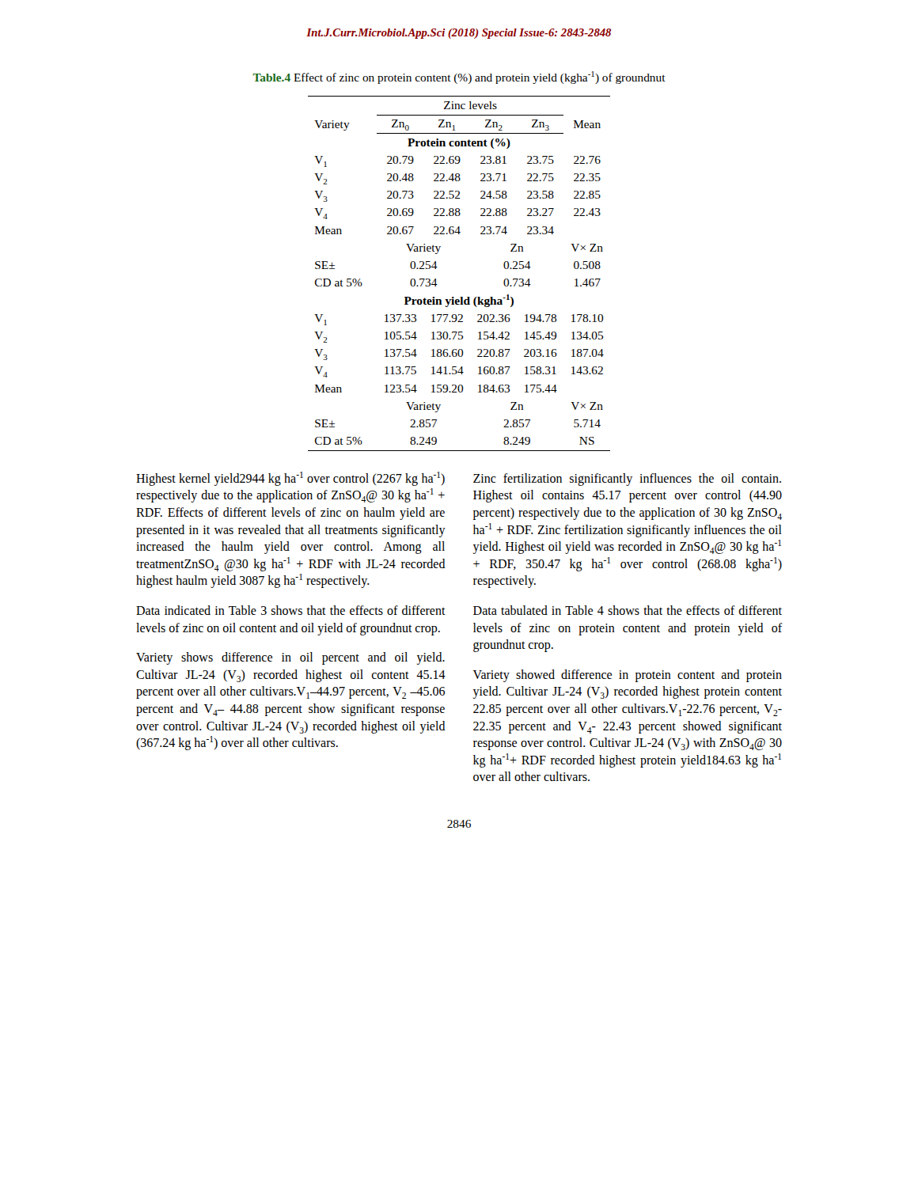Int.J.Curr.Microbiol.App.Sci (2018) Special Issue-6: 2843-2848
Table.4 Effect of zinc on protein content (%) and protein yield (kgha-1) of groundnut
| Variety | Zinc levels | Mean |
| Zn 0 | Zn 1 | Zn 2 | Zn 3 |
| Protein content (%) |
| V 1 | 20.79 | 22.69 | 23.81 | 23.75 | 22.76 |
| V 2 | 20.48 | 22.48 | 23.71 | 22.75 | 22.35 |
| V 3 | 20.73 | 22.52 | 24.58 | 23.58 | 22.85 |
| V 4 | 20.69 | 22.88 | 22.88 | 23.27 | 22.43 |
| Mean | 20.67 | 22.64 | 23.74 | 23.34 | |
| | Variety | Zn | V× Zn |
| SE± | 0.254 | 0.254 | 0.508 |
| CD at 5% | 0.734 | 0.734 | 1.467 |
| Protein yield (kgha -1 ) |
| V 1 | 137.33 | 177.92 | 202.36 | 194.78 | 178.10 |
| V 2 | 105.54 | 130.75 | 154.42 | 145.49 | 134.05 |
| V 3 | 137.54 | 186.60 | 220.87 | 203.16 | 187.04 |
| V 4 | 113.75 | 141.54 | 160.87 | 158.31 | 143.62 |
| Mean | 123.54 | 159.20 | 184.63 | 175.44 | |
| | Variety | Zn | V× Zn |
| SE± | 2.857 | 2.857 | 5.714 |
| CD at 5% | 8.249 | 8.249 | NS |
Highest kernel yield2944 kg ha-1 over control (2267 kg ha-1) respectively due to the application of ZnSO4@ 30 kg ha-1 + RDF. Effects of different levels of zinc on haulm yield are presented in it was revealed that all treatments significantly increased the haulm yield over control. Among all treatmentZnSO4 @30 kg ha-1 + RDF with JL-24 recorded highest haulm yield 3087 kg ha-1 respectively.
Data indicated in Table 3 shows that the effects of different levels of zinc on oil content and oil yield of groundnut crop.
Variety shows difference in oil percent and oil yield. Cultivar JL-24 (V3) recorded highest oil content 45.14 percent over all other cultivars.V1–44.97 percent, V2 –45.06 percent and V4– 44.88 percent show significant response over control. Cultivar JL-24 (V3) recorded highest oil yield (367.24 kg ha-1) over all other cultivars.
Zinc fertilization significantly influences the oil contain. Highest oil contains 45.17 percent over control (44.90 percent) respectively due to the application of 30 kg ZnSO4 ha-1 + RDF. Zinc fertilization significantly influences the oil yield. Highest oil yield was recorded in ZnSO4@ 30 kg ha-1 + RDF, 350.47 kg ha-1 over control (268.08 kgha-1) respectively.
Data tabulated in Table 4 shows that the effects of different levels of zinc on protein content and protein yield of groundnut crop.
Variety showed difference in protein content and protein yield. Cultivar JL-24 (V3) recorded highest protein content 22.85 percent over all other cultivars.V1-22.76 percent, V2-22.35 percent and V4- 22.43 percent showed significant response over control. Cultivar JL-24 (V3) with ZnSO4@ 30 kg ha-1+ RDF recorded highest protein yield184.63 kg ha-1 over all other cultivars.
2846